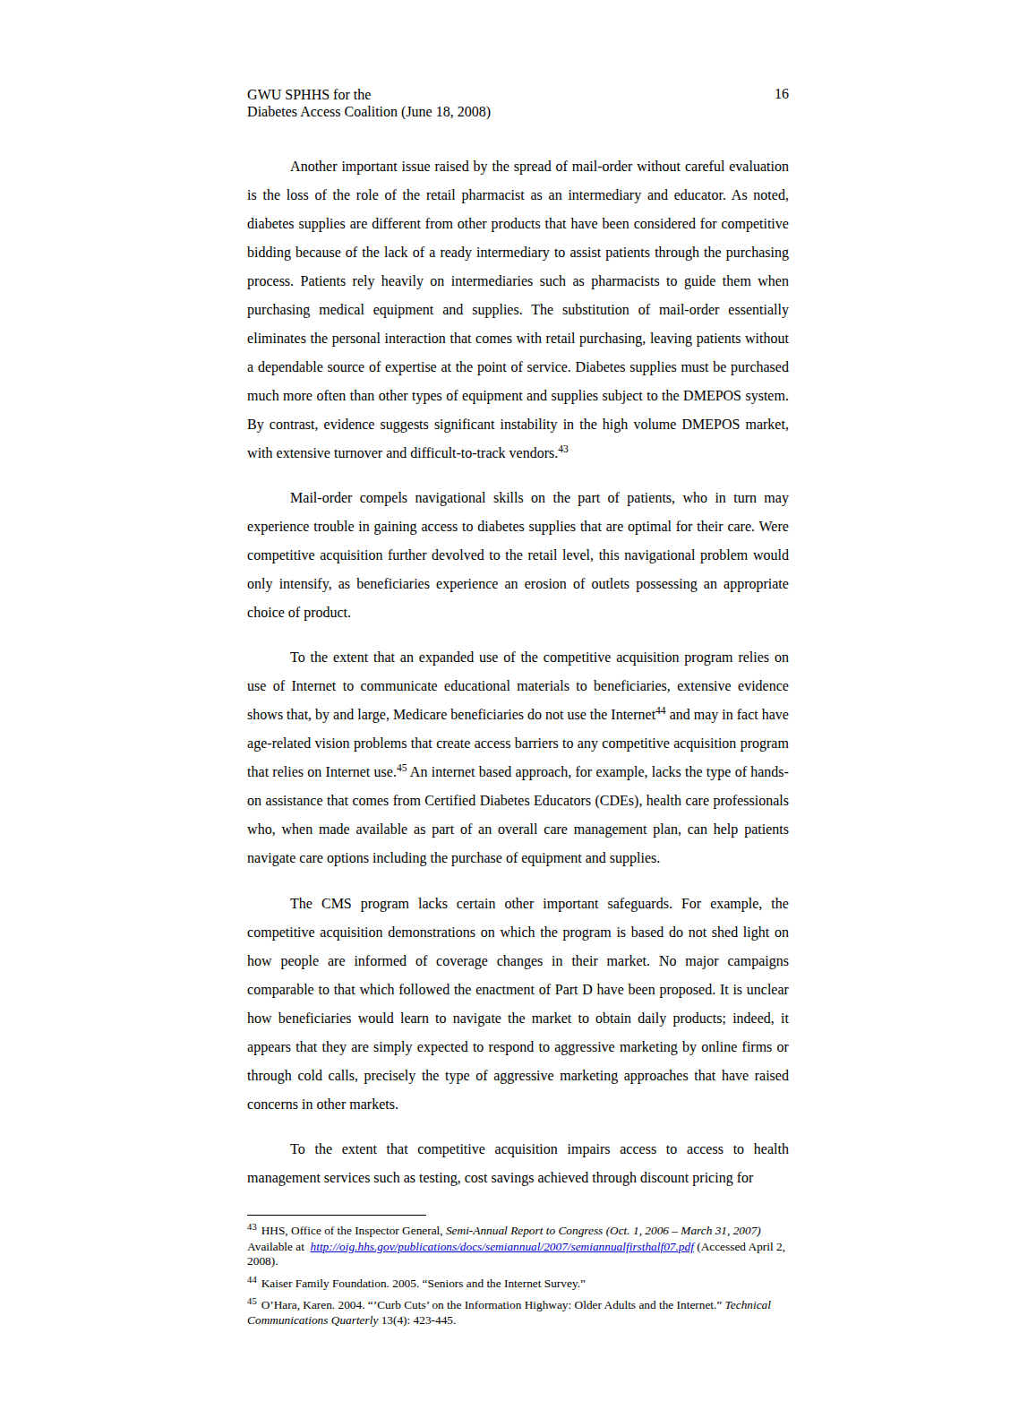GWU SPHHS for the
Diabetes Access Coalition (June 18, 2008)
16
Another important issue raised by the spread of mail-order without careful evaluation is the loss of the role of the retail pharmacist as an intermediary and educator. As noted, diabetes supplies are different from other products that have been considered for competitive bidding because of the lack of a ready intermediary to assist patients through the purchasing process. Patients rely heavily on intermediaries such as pharmacists to guide them when purchasing medical equipment and supplies. The substitution of mail-order essentially eliminates the personal interaction that comes with retail purchasing, leaving patients without a dependable source of expertise at the point of service. Diabetes supplies must be purchased much more often than other types of equipment and supplies subject to the DMEPOS system. By contrast, evidence suggests significant instability in the high volume DMEPOS market, with extensive turnover and difficult-to-track vendors.43
Mail-order compels navigational skills on the part of patients, who in turn may experience trouble in gaining access to diabetes supplies that are optimal for their care. Were competitive acquisition further devolved to the retail level, this navigational problem would only intensify, as beneficiaries experience an erosion of outlets possessing an appropriate choice of product.
To the extent that an expanded use of the competitive acquisition program relies on use of Internet to communicate educational materials to beneficiaries, extensive evidence shows that, by and large, Medicare beneficiaries do not use the Internet44 and may in fact have age-related vision problems that create access barriers to any competitive acquisition program that relies on Internet use.45 An internet based approach, for example, lacks the type of hands-on assistance that comes from Certified Diabetes Educators (CDEs), health care professionals who, when made available as part of an overall care management plan, can help patients navigate care options including the purchase of equipment and supplies.
The CMS program lacks certain other important safeguards. For example, the competitive acquisition demonstrations on which the program is based do not shed light on how people are informed of coverage changes in their market. No major campaigns comparable to that which followed the enactment of Part D have been proposed. It is unclear how beneficiaries would learn to navigate the market to obtain daily products; indeed, it appears that they are simply expected to respond to aggressive marketing by online firms or through cold calls, precisely the type of aggressive marketing approaches that have raised concerns in other markets.
To the extent that competitive acquisition impairs access to access to health management services such as testing, cost savings achieved through discount pricing for
43 HHS, Office of the Inspector General, Semi-Annual Report to Congress (Oct. 1, 2006 – March 31, 2007) Available at http://oig.hhs.gov/publications/docs/semiannual/2007/semiannualfirsthalf07.pdf (Accessed April 2, 2008).
44 Kaiser Family Foundation. 2005. “Seniors and the Internet Survey.”
45 O’Hara, Karen. 2004. “’Curb Cuts’ on the Information Highway: Older Adults and the Internet.” Technical Communications Quarterly 13(4): 423-445.